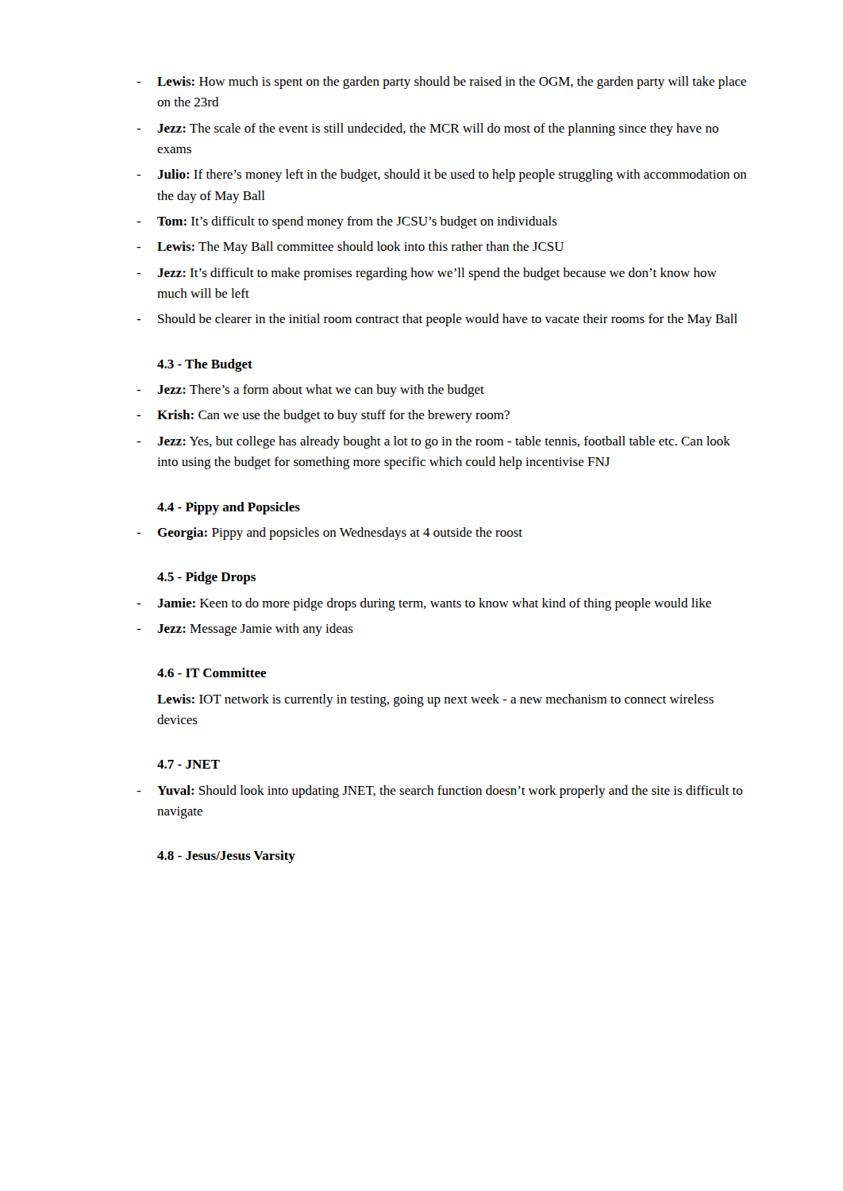Lewis: How much is spent on the garden party should be raised in the OGM, the garden party will take place on the 23rd
Jezz: The scale of the event is still undecided, the MCR will do most of the planning since they have no exams
Julio: If there’s money left in the budget, should it be used to help people struggling with accommodation on the day of May Ball
Tom: It’s difficult to spend money from the JCSU’s budget on individuals
Lewis: The May Ball committee should look into this rather than the JCSU
Jezz: It’s difficult to make promises regarding how we’ll spend the budget because we don’t know how much will be left
Should be clearer in the initial room contract that people would have to vacate their rooms for the May Ball
4.3 - The Budget
Jezz: There’s a form about what we can buy with the budget
Krish: Can we use the budget to buy stuff for the brewery room?
Jezz: Yes, but college has already bought a lot to go in the room - table tennis, football table etc. Can look into using the budget for something more specific which could help incentivise FNJ
4.4 - Pippy and Popsicles
Georgia: Pippy and popsicles on Wednesdays at 4 outside the roost
4.5 - Pidge Drops
Jamie: Keen to do more pidge drops during term, wants to know what kind of thing people would like
Jezz: Message Jamie with any ideas
4.6 - IT Committee
Lewis: IOT network is currently in testing, going up next week - a new mechanism to connect wireless devices
4.7 - JNET
Yuval: Should look into updating JNET, the search function doesn’t work properly and the site is difficult to navigate
4.8 - Jesus/Jesus Varsity